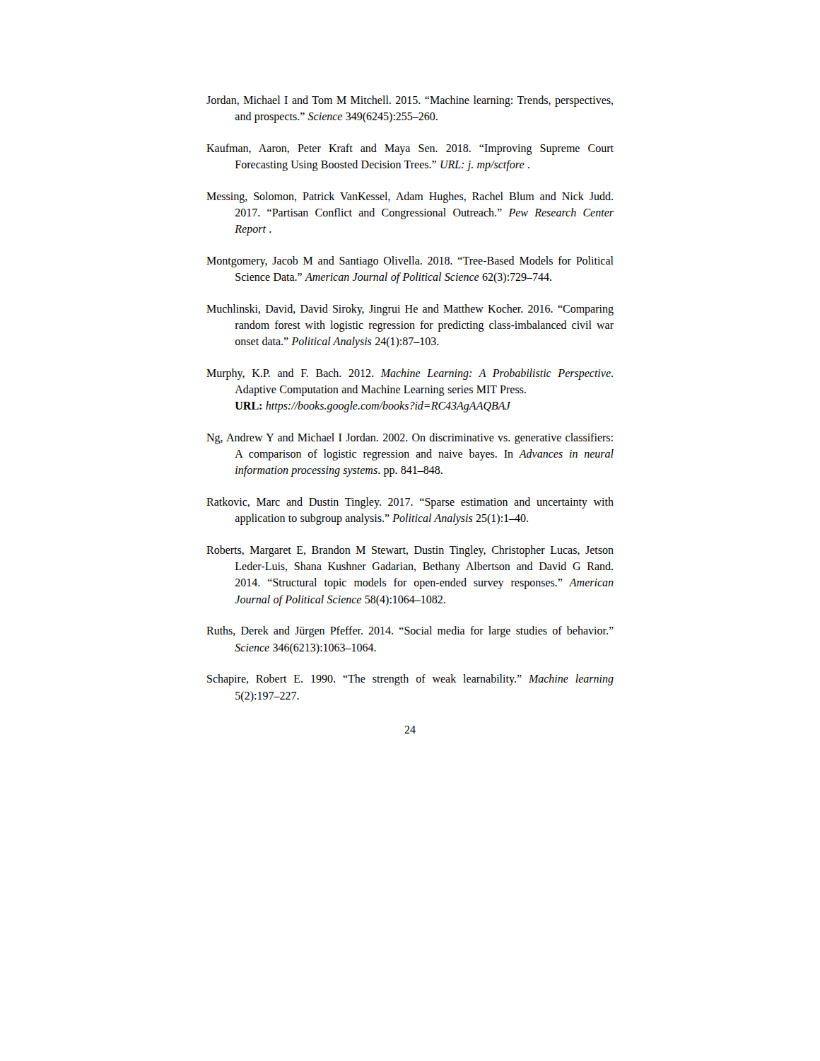Jordan, Michael I and Tom M Mitchell. 2015. “Machine learning: Trends, perspectives, and prospects.” Science 349(6245):255–260.
Kaufman, Aaron, Peter Kraft and Maya Sen. 2018. “Improving Supreme Court Forecasting Using Boosted Decision Trees.” URL: j. mp/sctfore .
Messing, Solomon, Patrick VanKessel, Adam Hughes, Rachel Blum and Nick Judd. 2017. “Partisan Conflict and Congressional Outreach.” Pew Research Center Report .
Montgomery, Jacob M and Santiago Olivella. 2018. “Tree-Based Models for Political Science Data.” American Journal of Political Science 62(3):729–744.
Muchlinski, David, David Siroky, Jingrui He and Matthew Kocher. 2016. “Comparing random forest with logistic regression for predicting class-imbalanced civil war onset data.” Political Analysis 24(1):87–103.
Murphy, K.P. and F. Bach. 2012. Machine Learning: A Probabilistic Perspective. Adaptive Computation and Machine Learning series MIT Press.
URL: https://books.google.com/books?id=RC43AgAAQBAJ
Ng, Andrew Y and Michael I Jordan. 2002. On discriminative vs. generative classifiers: A comparison of logistic regression and naive bayes. In Advances in neural information processing systems. pp. 841–848.
Ratkovic, Marc and Dustin Tingley. 2017. “Sparse estimation and uncertainty with application to subgroup analysis.” Political Analysis 25(1):1–40.
Roberts, Margaret E, Brandon M Stewart, Dustin Tingley, Christopher Lucas, Jetson Leder-Luis, Shana Kushner Gadarian, Bethany Albertson and David G Rand. 2014. “Structural topic models for open-ended survey responses.” American Journal of Political Science 58(4):1064–1082.
Ruths, Derek and Jürgen Pfeffer. 2014. “Social media for large studies of behavior.” Science 346(6213):1063–1064.
Schapire, Robert E. 1990. “The strength of weak learnability.” Machine learning 5(2):197–227.
24